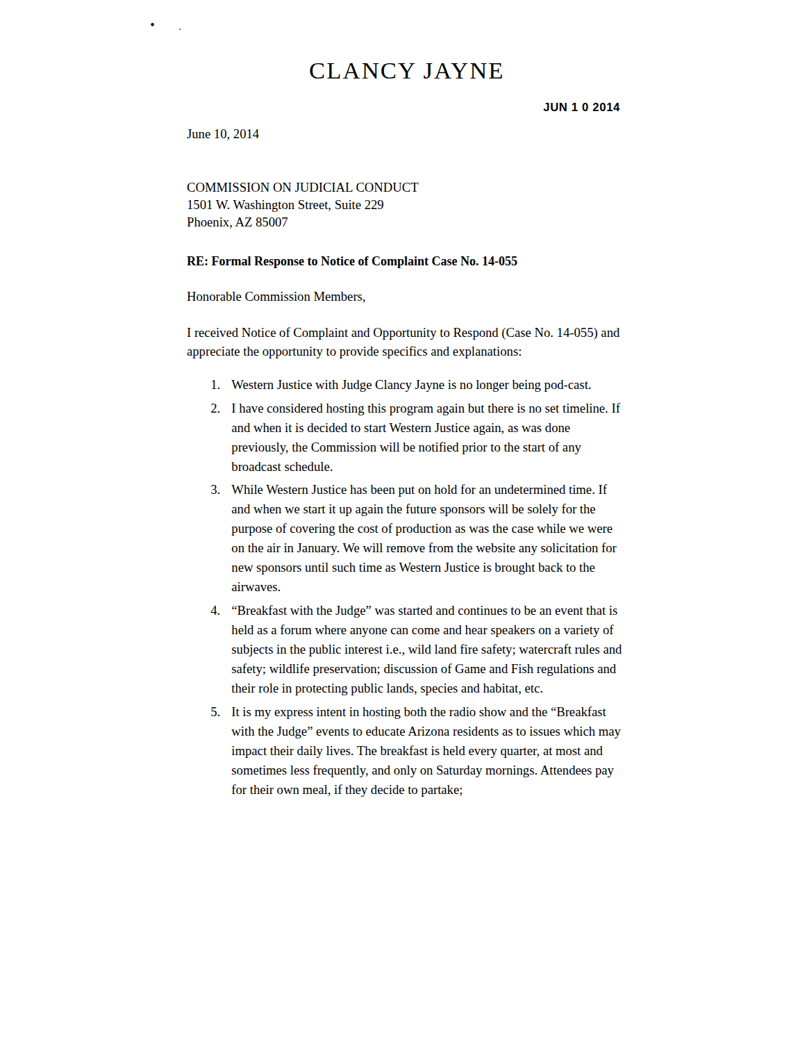• ·
CLANCY JAYNE
JUN 1 0 2014
June 10, 2014
COMMISSION ON JUDICIAL CONDUCT
1501 W. Washington Street, Suite 229
Phoenix, AZ 85007
RE: Formal Response to Notice of Complaint Case No. 14-055
Honorable Commission Members,
I received Notice of Complaint and Opportunity to Respond (Case No. 14-055) and appreciate the opportunity to provide specifics and explanations:
Western Justice with Judge Clancy Jayne is no longer being pod-cast.
I have considered hosting this program again but there is no set timeline. If and when it is decided to start Western Justice again, as was done previously, the Commission will be notified prior to the start of any broadcast schedule.
While Western Justice has been put on hold for an undetermined time. If and when we start it up again the future sponsors will be solely for the purpose of covering the cost of production as was the case while we were on the air in January. We will remove from the website any solicitation for new sponsors until such time as Western Justice is brought back to the airwaves.
“Breakfast with the Judge” was started and continues to be an event that is held as a forum where anyone can come and hear speakers on a variety of subjects in the public interest i.e., wild land fire safety; watercraft rules and safety; wildlife preservation; discussion of Game and Fish regulations and their role in protecting public lands, species and habitat, etc.
It is my express intent in hosting both the radio show and the “Breakfast with the Judge” events to educate Arizona residents as to issues which may impact their daily lives. The breakfast is held every quarter, at most and sometimes less frequently, and only on Saturday mornings. Attendees pay for their own meal, if they decide to partake;